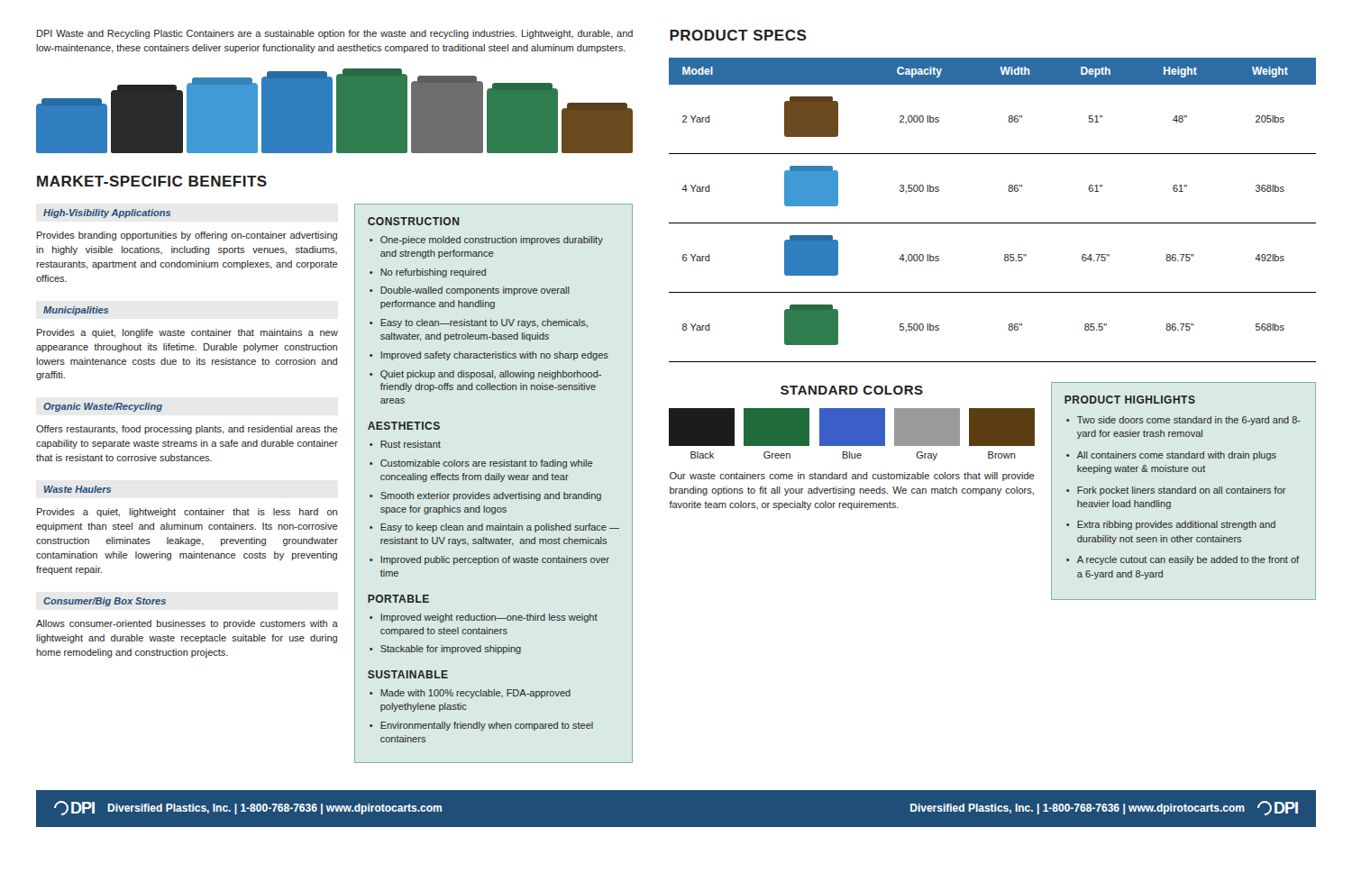DPI Waste and Recycling Plastic Containers are a sustainable option for the waste and recycling industries. Lightweight, durable, and low-maintenance, these containers deliver superior functionality and aesthetics compared to traditional steel and aluminum dumpsters.
MARKET-SPECIFIC BENEFITS
High-Visibility Applications
Provides branding opportunities by offering on-container advertising in highly visible locations, including sports venues, stadiums, restaurants, apartment and condominium complexes, and corporate offices.
Municipalities
Provides a quiet, longlife waste container that maintains a new appearance throughout its lifetime. Durable polymer construction lowers maintenance costs due to its resistance to corrosion and graffiti.
Organic Waste/Recycling
Offers restaurants, food processing plants, and residential areas the capability to separate waste streams in a safe and durable container that is resistant to corrosive substances.
Waste Haulers
Provides a quiet, lightweight container that is less hard on equipment than steel and aluminum containers. Its non-corrosive construction eliminates leakage, preventing groundwater contamination while lowering maintenance costs by preventing frequent repair.
Consumer/Big Box Stores
Allows consumer-oriented businesses to provide customers with a lightweight and durable waste receptacle suitable for use during home remodeling and construction projects.
CONSTRUCTION
One-piece molded construction improves durability and strength performance
No refurbishing required
Double-walled components improve overall performance and handling
Easy to clean—resistant to UV rays, chemicals, saltwater, and petroleum-based liquids
Improved safety characteristics with no sharp edges
Quiet pickup and disposal, allowing neighborhood-friendly drop-offs and collection in noise-sensitive areas
AESTHETICS
Rust resistant
Customizable colors are resistant to fading while concealing effects from daily wear and tear
Smooth exterior provides advertising and branding space for graphics and logos
Easy to keep clean and maintain a polished surface — resistant to UV rays, saltwater, and most chemicals
Improved public perception of waste containers over time
PORTABLE
Improved weight reduction—one-third less weight compared to steel containers
Stackable for improved shipping
SUSTAINABLE
Made with 100% recyclable, FDA-approved polyethylene plastic
Environmentally friendly when compared to steel containers
PRODUCT SPECS
| Model | | Capacity | Width | Depth | Height | Weight |
| --- | --- | --- | --- | --- | --- | --- |
| 2 Yard | | 2,000 lbs | 86" | 51" | 48" | 205lbs |
| 4 Yard | | 3,500 lbs | 86" | 61" | 61" | 368lbs |
| 6 Yard | | 4,000 lbs | 85.5" | 64.75" | 86.75" | 492lbs |
| 8 Yard | | 5,500 lbs | 86" | 85.5" | 86.75" | 568lbs |
STANDARD COLORS
Black
Green
Blue
Gray
Brown
Our waste containers come in standard and customizable colors that will provide branding options to fit all your advertising needs. We can match company colors, favorite team colors, or specialty color requirements.
PRODUCT HIGHLIGHTS
Two side doors come standard in the 6-yard and 8-yard for easier trash removal
All containers come standard with drain plugs keeping water & moisture out
Fork pocket liners standard on all containers for heavier load handling
Extra ribbing provides additional strength and durability not seen in other containers
A recycle cutout can easily be added to the front of a 6-yard and 8-yard
DPI Diversified Plastics, Inc. | 1-800-768-7636 | www.dpirotocarts.com
Diversified Plastics, Inc. | 1-800-768-7636 | www.dpirotocarts.com DPI